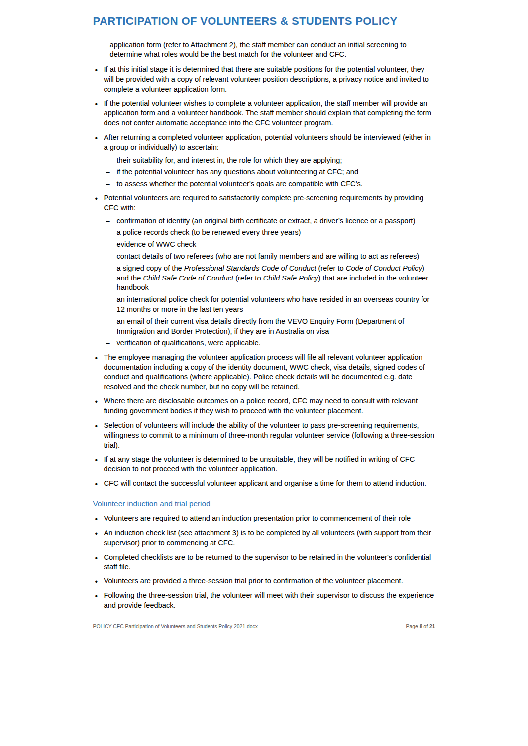Participation of Volunteers & Students Policy
application form (refer to Attachment 2), the staff member can conduct an initial screening to determine what roles would be the best match for the volunteer and CFC.
If at this initial stage it is determined that there are suitable positions for the potential volunteer, they will be provided with a copy of relevant volunteer position descriptions, a privacy notice and invited to complete a volunteer application form.
If the potential volunteer wishes to complete a volunteer application, the staff member will provide an application form and a volunteer handbook. The staff member should explain that completing the form does not confer automatic acceptance into the CFC volunteer program.
After returning a completed volunteer application, potential volunteers should be interviewed (either in a group or individually) to ascertain:
their suitability for, and interest in, the role for which they are applying;
if the potential volunteer has any questions about volunteering at CFC; and
to assess whether the potential volunteer's goals are compatible with CFC's.
Potential volunteers are required to satisfactorily complete pre-screening requirements by providing CFC with:
confirmation of identity (an original birth certificate or extract, a driver’s licence or a passport)
a police records check (to be renewed every three years)
evidence of WWC check
contact details of two referees (who are not family members and are willing to act as referees)
a signed copy of the Professional Standards Code of Conduct (refer to Code of Conduct Policy) and the Child Safe Code of Conduct (refer to Child Safe Policy) that are included in the volunteer handbook
an international police check for potential volunteers who have resided in an overseas country for 12 months or more in the last ten years
an email of their current visa details directly from the VEVO Enquiry Form (Department of Immigration and Border Protection), if they are in Australia on visa
verification of qualifications, were applicable.
The employee managing the volunteer application process will file all relevant volunteer application documentation including a copy of the identity document, WWC check, visa details, signed codes of conduct and qualifications (where applicable). Police check details will be documented e.g. date resolved and the check number, but no copy will be retained.
Where there are disclosable outcomes on a police record, CFC may need to consult with relevant funding government bodies if they wish to proceed with the volunteer placement.
Selection of volunteers will include the ability of the volunteer to pass pre-screening requirements, willingness to commit to a minimum of three-month regular volunteer service (following a three-session trial).
If at any stage the volunteer is determined to be unsuitable, they will be notified in writing of CFC decision to not proceed with the volunteer application.
CFC will contact the successful volunteer applicant and organise a time for them to attend induction.
Volunteer induction and trial period
Volunteers are required to attend an induction presentation prior to commencement of their role
An induction check list (see attachment 3) is to be completed by all volunteers (with support from their supervisor) prior to commencing at CFC.
Completed checklists are to be returned to the supervisor to be retained in the volunteer's confidential staff file.
Volunteers are provided a three-session trial prior to confirmation of the volunteer placement.
Following the three-session trial, the volunteer will meet with their supervisor to discuss the experience and provide feedback.
POLICY CFC Participation of Volunteers and Students Policy 2021.docx Page 8 of 21